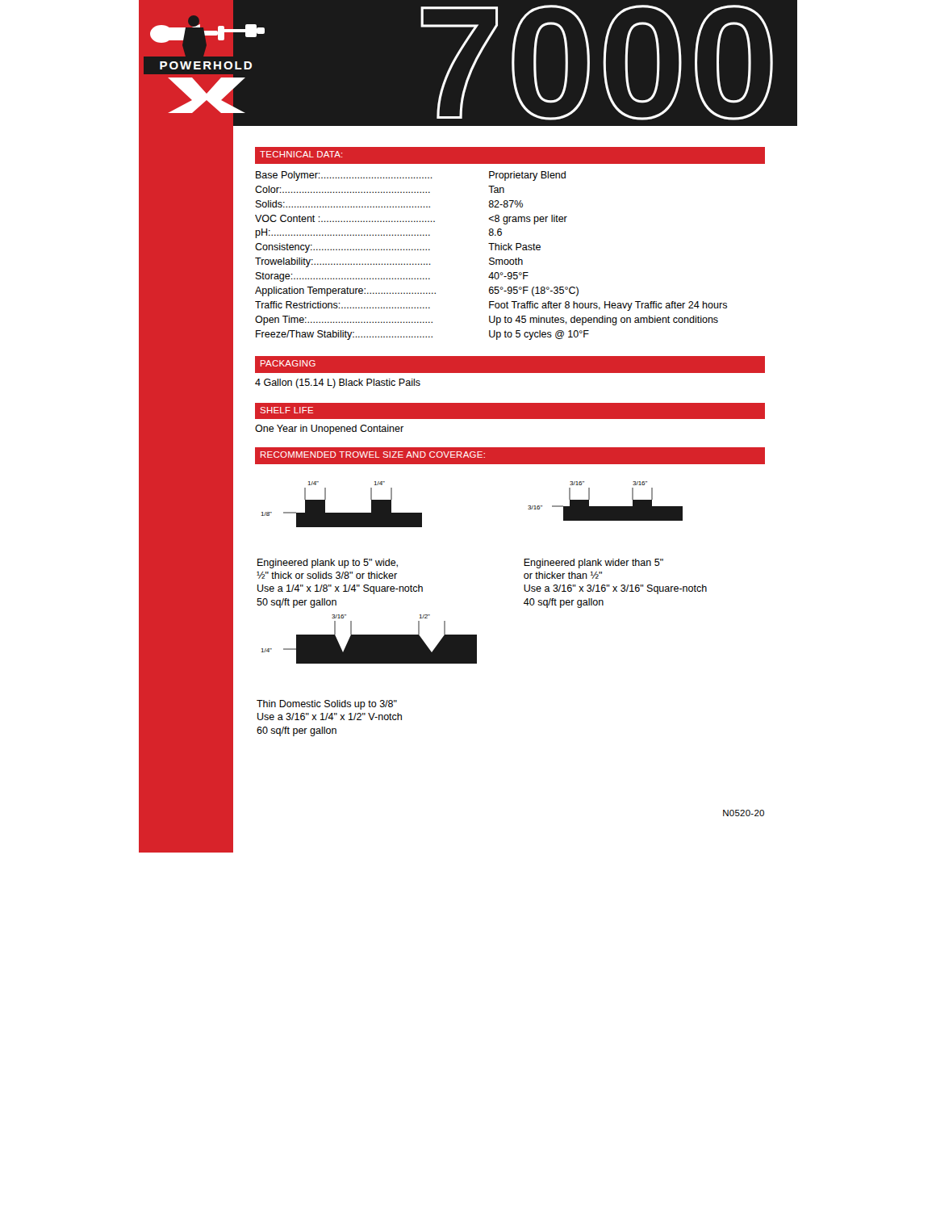7000
POWERHOLD
TECHNICAL DATA:
| Base Polymer:........................................ | Proprietary Blend |
| Color:..................................................... | Tan |
| Solids:.................................................... | 82-87% |
| VOC Content :......................................... | <8 grams per liter |
| pH:......................................................... | 8.6 |
| Consistency:.......................................... | Thick Paste |
| Trowelability:.......................................... | Smooth |
| Storage:................................................. | 40°-95°F |
| Application Temperature:......................... | 65°-95°F (18°-35°C) |
| Traffic Restrictions:................................ | Foot Traffic after 8 hours, Heavy Traffic after 24 hours |
| Open Time:............................................. | Up to 45 minutes, depending on ambient conditions |
| Freeze/Thaw Stability:............................ | Up to 5 cycles @ 10°F |
PACKAGING
4 Gallon (15.14 L) Black Plastic Pails
SHELF LIFE
One Year in Unopened Container
RECOMMENDED TROWEL SIZE AND COVERAGE:
| 1/4" 1/4" 1/8" Engineered plank up to 5" wide, ½" thick or solids 3/8" or thicker Use a 1/4" x 1/8" x 1/4" Square-notch 50 sq/ft per gallon | 3/16" 3/16" 3/16" Engineered plank wider than 5" or thicker than ½" Use a 3/16" x 3/16" x 3/16" Square-notch 40 sq/ft per gallon |
| 3/16" 1/2" 1/4" Thin Domestic Solids up to 3/8" Use a 3/16" x 1/4" x 1/2" V-notch 60 sq/ft per gallon | |
N0520-20